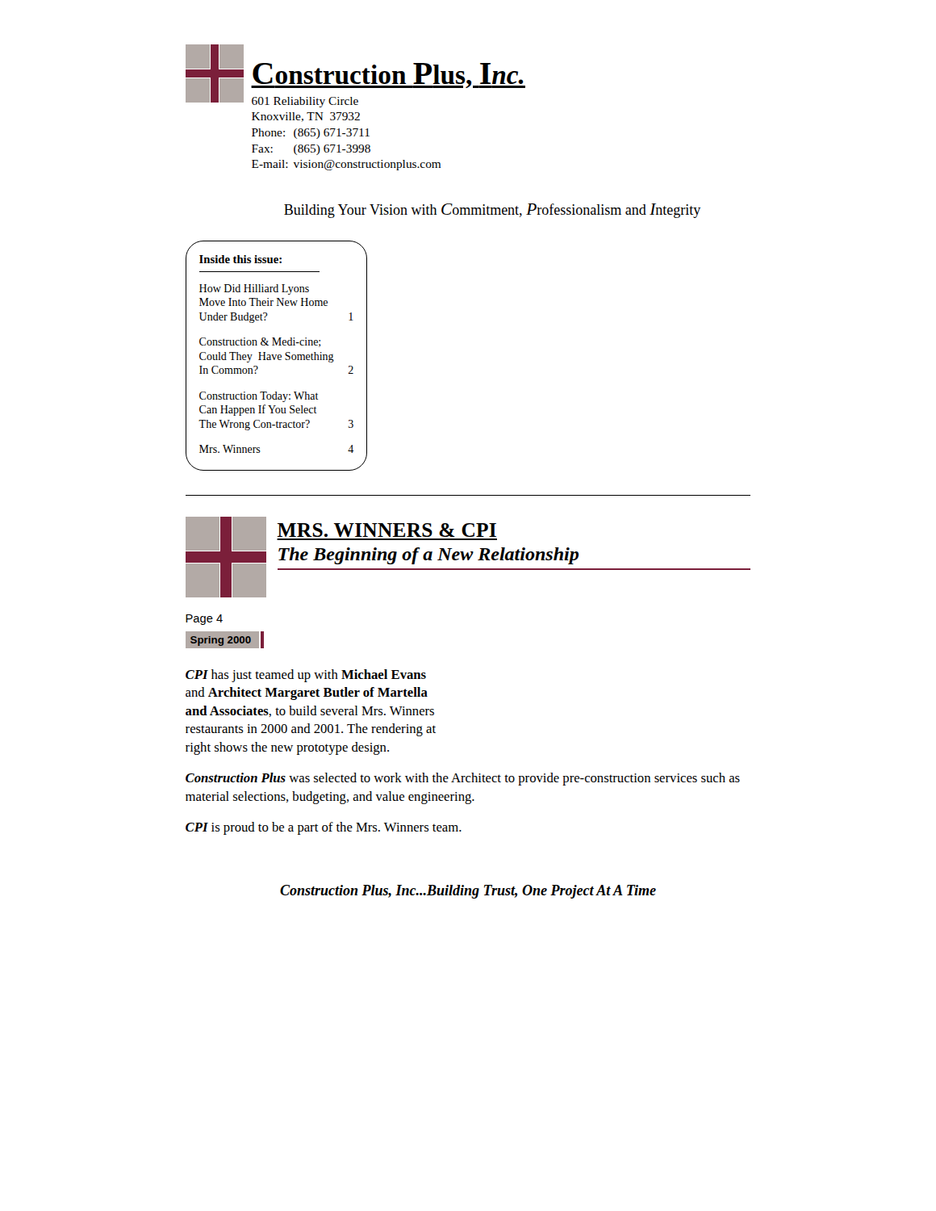Construction Plus, Inc.
601 Reliability Circle
Knoxville, TN 37932
Phone:(865) 671-3711
Fax:(865) 671-3998
E-mail: vision@constructionplus.com
Building Your Vision with Commitment, Professionalism and Integrity
Inside this issue:
How Did Hilliard Lyons Move Into Their New Home Under Budget? 1
Construction & Medi-cine; Could They Have Something In Common? 2
Construction Today: What Can Happen If You Select The Wrong Con-tractor? 3
Mrs. Winners 4
MRS. WINNERS & CPI
The Beginning of a New Relationship
Page 4
Spring 2000
Mrs. Winner's
CPI has just teamed up with Michael Evans and Architect Margaret Butler of Martella and Associates, to build several Mrs. Winners restaurants in 2000 and 2001. The rendering at right shows the new prototype design.
Construction Plus was selected to work with the Architect to provide pre-construction services such as material selections, budgeting, and value engineering.
CPI is proud to be a part of the Mrs. Winners team.
Construction Plus, Inc...Building Trust, One Project At A Time